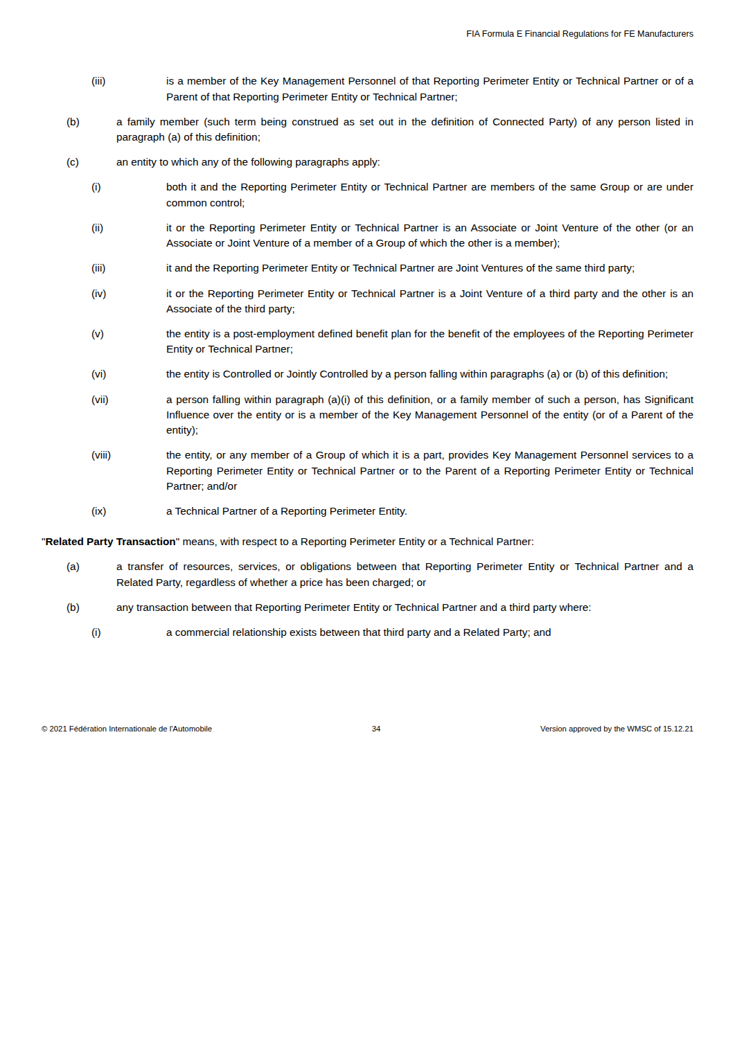FIA Formula E Financial Regulations for FE Manufacturers
(iii)
is a member of the Key Management Personnel of that Reporting Perimeter Entity or Technical Partner or of a Parent of that Reporting Perimeter Entity or Technical Partner;
(b)
a family member (such term being construed as set out in the definition of Connected Party) of any person listed in paragraph (a) of this definition;
(c)
an entity to which any of the following paragraphs apply:
(i)
both it and the Reporting Perimeter Entity or Technical Partner are members of the same Group or are under common control;
(ii)
it or the Reporting Perimeter Entity or Technical Partner is an Associate or Joint Venture of the other (or an Associate or Joint Venture of a member of a Group of which the other is a member);
(iii)
it and the Reporting Perimeter Entity or Technical Partner are Joint Ventures of the same third party;
(iv)
it or the Reporting Perimeter Entity or Technical Partner is a Joint Venture of a third party and the other is an Associate of the third party;
(v)
the entity is a post-employment defined benefit plan for the benefit of the employees of the Reporting Perimeter Entity or Technical Partner;
(vi)
the entity is Controlled or Jointly Controlled by a person falling within paragraphs (a) or (b) of this definition;
(vii)
a person falling within paragraph (a)(i) of this definition, or a family member of such a person, has Significant Influence over the entity or is a member of the Key Management Personnel of the entity (or of a Parent of the entity);
(viii)
the entity, or any member of a Group of which it is a part, provides Key Management Personnel services to a Reporting Perimeter Entity or Technical Partner or to the Parent of a Reporting Perimeter Entity or Technical Partner; and/or
(ix)
a Technical Partner of a Reporting Perimeter Entity.
"Related Party Transaction" means, with respect to a Reporting Perimeter Entity or a Technical Partner:
(a)
a transfer of resources, services, or obligations between that Reporting Perimeter Entity or Technical Partner and a Related Party, regardless of whether a price has been charged; or
(b)
any transaction between that Reporting Perimeter Entity or Technical Partner and a third party where:
(i)
a commercial relationship exists between that third party and a Related Party; and
© 2021 Fédération Internationale de l'Automobile
34
Version approved by the WMSC of 15.12.21